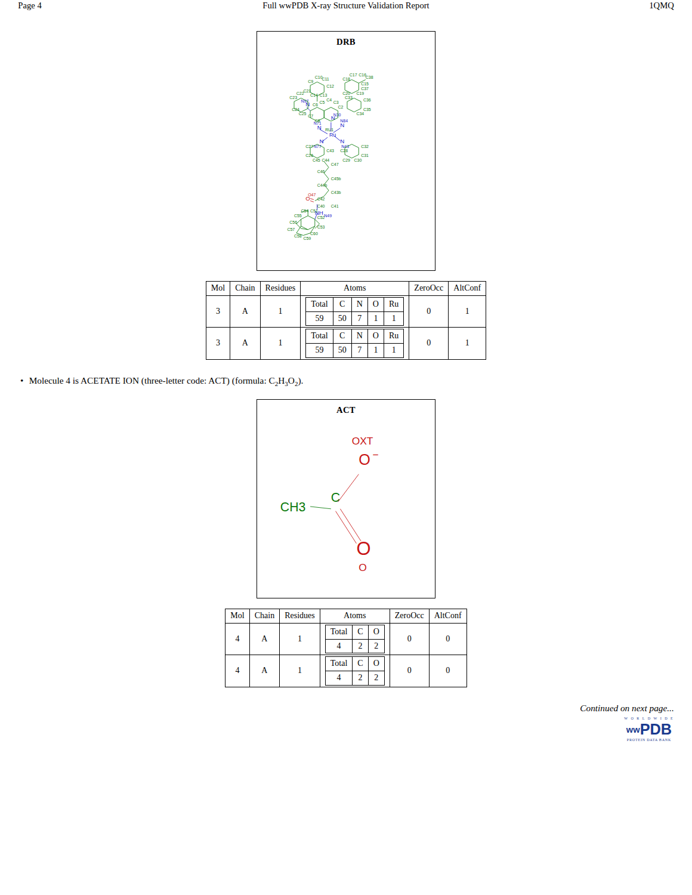Page 4
Full wwPDB X-ray Structure Validation Report
1QMQ
DRB
Ru RU1 N N71 N N84 N N77 N N43 N N30 N N97 C6 C5 C4 C3 C2 C7 C8 C23 C22 C21 C24 C25 C9 C10 C11 C12 C13 C14 C18 C17 C16 C15 C19 C20 C38 C37 C36 C35 C34 C33 C32 C31 C30 C29 C28 C27 C26 C45 C44 C43 C47 C46 C45b C44b C43b C42 C41 O O47 C40 NH N49 C55 C54 C56 C57 C58 C59 C60 C53 C52 C51
| Mol | Chain | Residues | Atoms | ZeroOcc | AltConf |
| --- | --- | --- | --- | --- | --- |
| 3 | A | 1 | / Total / C / N / O / Ru / / 59 / 50 / 7 / 1 / 1 / | 0 | 1 |
| 3 | A | 1 | / Total / C / N / O / Ru / / 59 / 50 / 7 / 1 / 1 / | 0 | 1 |
Molecule 4 is ACETATE ION (three-letter code: ACT) (formula: C2H3O2).
ACT
O − OXT C CH3 O O
| Mol | Chain | Residues | Atoms | ZeroOcc | AltConf |
| --- | --- | --- | --- | --- | --- |
| 4 | A | 1 | / Total / C / O / / 4 / 2 / 2 / | 0 | 0 |
| 4 | A | 1 | / Total / C / O / / 4 / 2 / 2 / | 0 | 0 |
Continued on next page...
W O R L D W I D E
ww PDB
PROTEIN DATA BANK